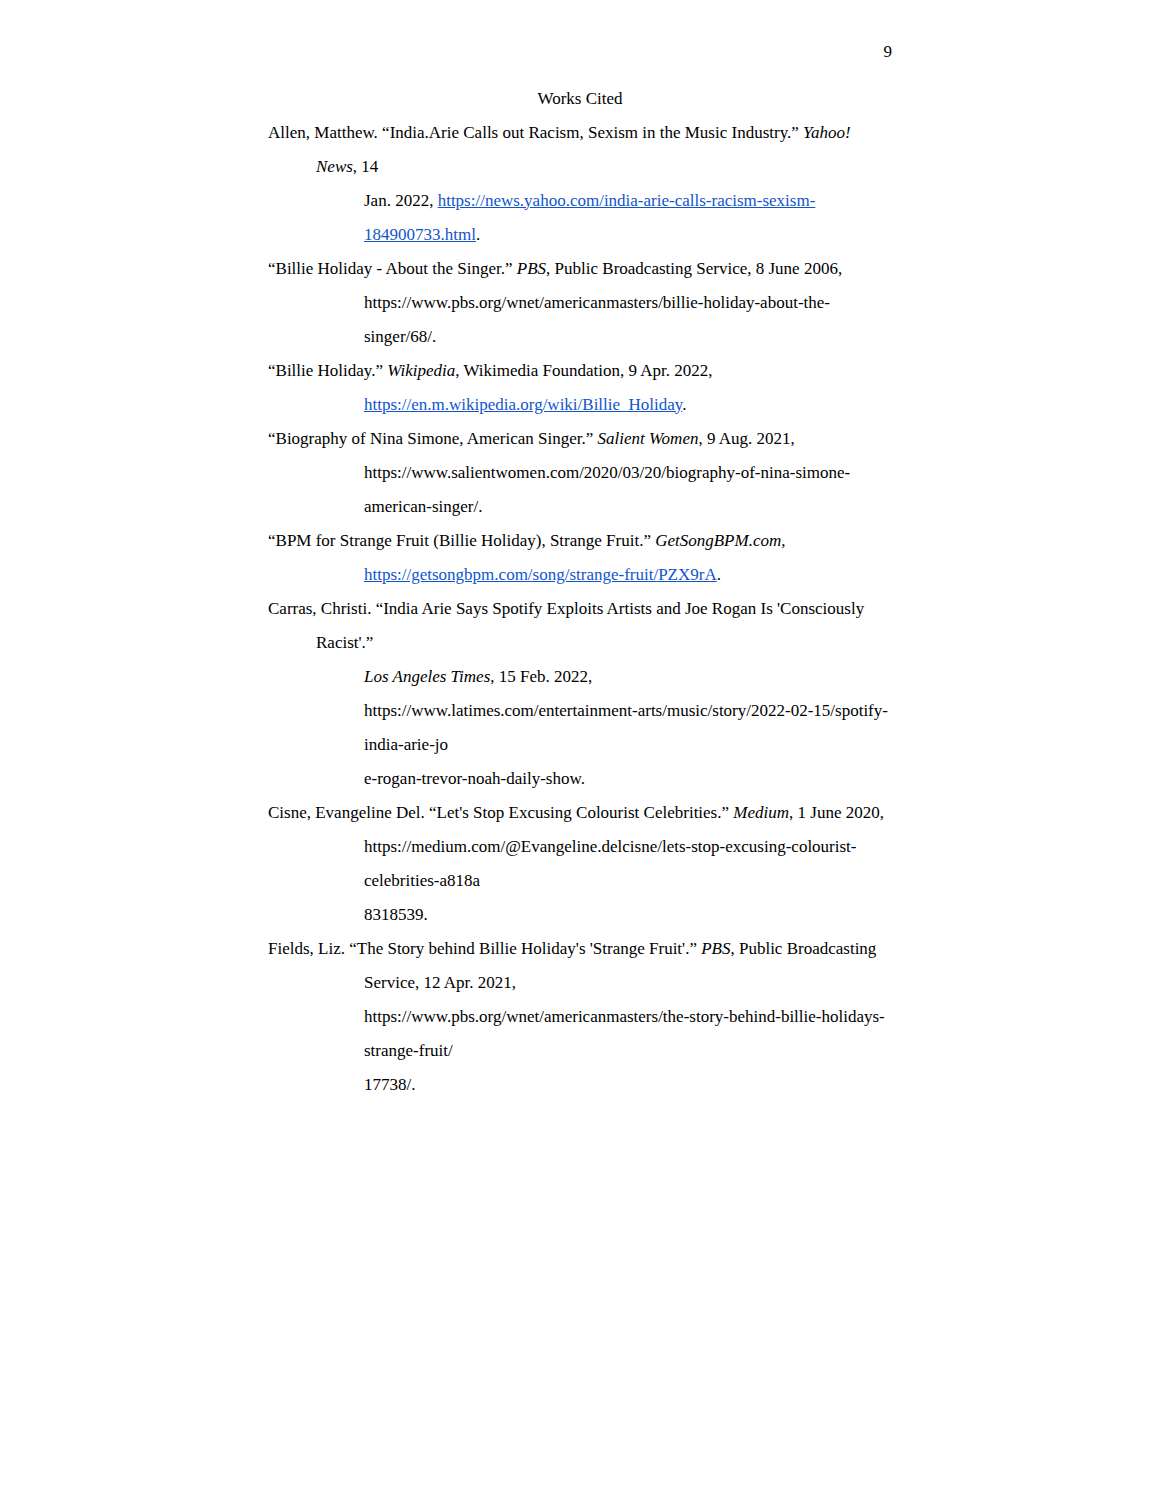9
Works Cited
Allen, Matthew. “India.Arie Calls out Racism, Sexism in the Music Industry.” Yahoo! News, 14 Jan. 2022, https://news.yahoo.com/india-arie-calls-racism-sexism-184900733.html.
“Billie Holiday - About the Singer.” PBS, Public Broadcasting Service, 8 June 2006, https://www.pbs.org/wnet/americanmasters/billie-holiday-about-the-singer/68/.
“Billie Holiday.” Wikipedia, Wikimedia Foundation, 9 Apr. 2022, https://en.m.wikipedia.org/wiki/Billie_Holiday.
“Biography of Nina Simone, American Singer.” Salient Women, 9 Aug. 2021, https://www.salientwomen.com/2020/03/20/biography-of-nina-simone-american-singer/.
“BPM for Strange Fruit (Billie Holiday), Strange Fruit.” GetSongBPM.com, https://getsongbpm.com/song/strange-fruit/PZX9rA.
Carras, Christi. “India Arie Says Spotify Exploits Artists and Joe Rogan Is 'Consciously Racist'.” Los Angeles Times, 15 Feb. 2022, https://www.latimes.com/entertainment-arts/music/story/2022-02-15/spotify-india-arie-jo e-rogan-trevor-noah-daily-show.
Cisne, Evangeline Del. “Let's Stop Excusing Colourist Celebrities.” Medium, 1 June 2020, https://medium.com/@Evangeline.delcisne/lets-stop-excusing-colourist-celebrities-a818a 8318539.
Fields, Liz. “The Story behind Billie Holiday's 'Strange Fruit'.” PBS, Public Broadcasting Service, 12 Apr. 2021, https://www.pbs.org/wnet/americanmasters/the-story-behind-billie-holidays-strange-fruit/ 17738/.